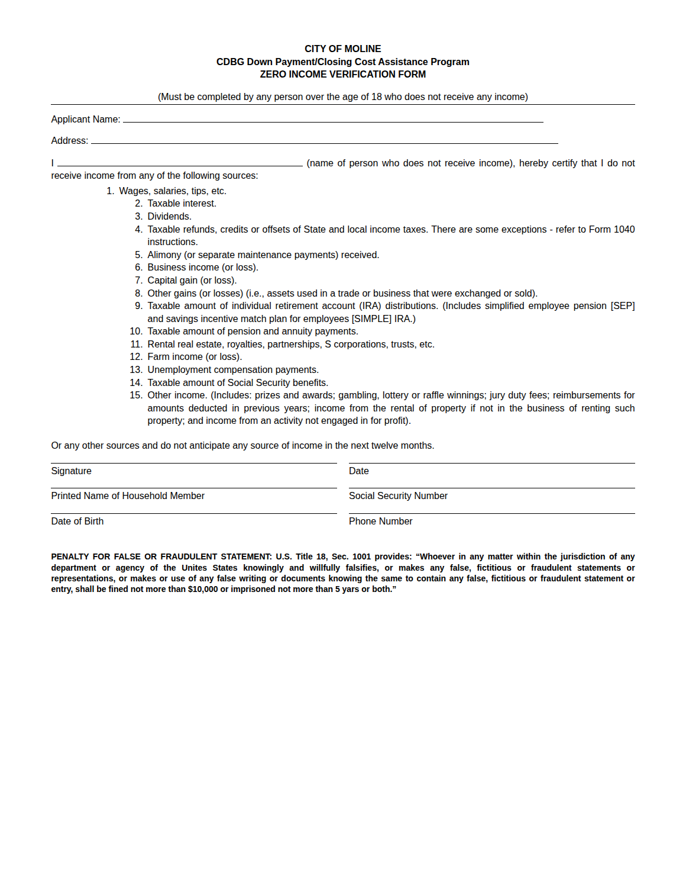CITY OF MOLINE
CDBG Down Payment/Closing Cost Assistance Program
ZERO INCOME VERIFICATION FORM
(Must be completed by any person over the age of 18 who does not receive any income)
Applicant Name:
Address:
I (name of person who does not receive income), hereby certify that I do not receive income from any of the following sources:
1. Wages, salaries, tips, etc.
2. Taxable interest.
3. Dividends.
4. Taxable refunds, credits or offsets of State and local income taxes. There are some exceptions - refer to Form 1040 instructions.
5. Alimony (or separate maintenance payments) received.
6. Business income (or loss).
7. Capital gain (or loss).
8. Other gains (or losses) (i.e., assets used in a trade or business that were exchanged or sold).
9. Taxable amount of individual retirement account (IRA) distributions. (Includes simplified employee pension [SEP] and savings incentive match plan for employees [SIMPLE] IRA.)
10. Taxable amount of pension and annuity payments.
11. Rental real estate, royalties, partnerships, S corporations, trusts, etc.
12. Farm income (or loss).
13. Unemployment compensation payments.
14. Taxable amount of Social Security benefits.
15. Other income. (Includes: prizes and awards; gambling, lottery or raffle winnings; jury duty fees; reimbursements for amounts deducted in previous years; income from the rental of property if not in the business of renting such property; and income from an activity not engaged in for profit).
Or any other sources and do not anticipate any source of income in the next twelve months.
| Signature | Date |
| Printed Name of Household Member | Social Security Number |
| Date of Birth | Phone Number |
PENALTY FOR FALSE OR FRAUDULENT STATEMENT: U.S. Title 18, Sec. 1001 provides: “Whoever in any matter within the jurisdiction of any department or agency of the Unites States knowingly and willfully falsifies, or makes any false, fictitious or fraudulent statements or representations, or makes or use of any false writing or documents knowing the same to contain any false, fictitious or fraudulent statement or entry, shall be fined not more than $10,000 or imprisoned not more than 5 yars or both.”